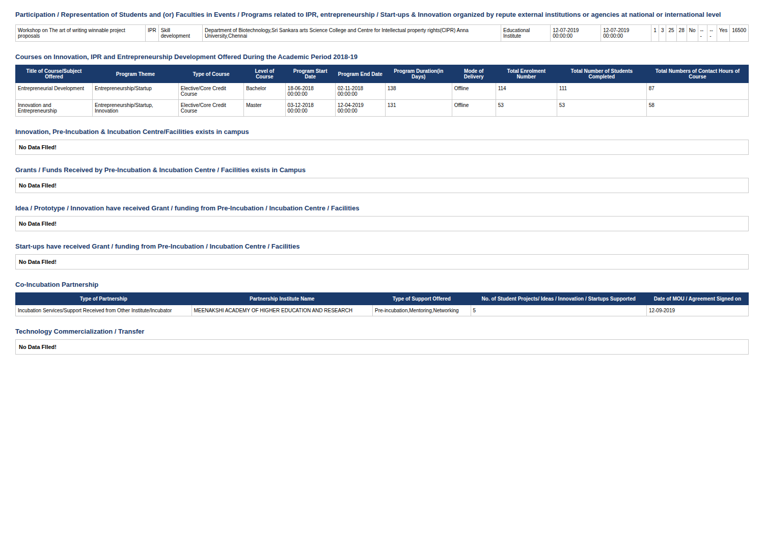Participation / Representation of Students and (or) Faculties in Events / Programs related to IPR, entrepreneurship / Start-ups & Innovation organized by repute external institutions or agencies at national or international level
| Workshop on The art of writing winnable project proposals | IPR | Skill development | Department of Biotechnology,Sri Sankara arts Science College and Centre for Intellectual property rights(CIPR) Anna University,Chennai | Educational Institute | 12-07-2019 00:00:00 | 12-07-2019 00:00:00 | 1 | 3 | 25 | 28 | No | --- | --- | Yes | 16500 |
Courses on Innovation, IPR and Entrepreneurship Development Offered During the Academic Period 2018-19
| Title of Course/Subject Offered | Program Theme | Type of Course | Level of Course | Program Start Date | Program End Date | Program Duration(in Days) | Mode of Delivery | Total Enrolment Number | Total Number of Students Completed | Total Numbers of Contact Hours of Course |
| --- | --- | --- | --- | --- | --- | --- | --- | --- | --- | --- |
| Entrepreneurial Development | Entrepreneurship/Startup | Elective/Core Credit Course | Bachelor | 18-06-2018 00:00:00 | 02-11-2018 00:00:00 | 138 | Offline | 114 | 111 | 87 |
| Innovation and Entrepreneurship | Entrepreneurship/Startup, Innovation | Elective/Core Credit Course | Master | 03-12-2018 00:00:00 | 12-04-2019 00:00:00 | 131 | Offline | 53 | 53 | 58 |
Innovation, Pre-Incubation & Incubation Centre/Facilities exists in campus
No Data Flled!
Grants / Funds Received by Pre-Incubation & Incubation Centre / Facilities exists in Campus
No Data Flled!
Idea / Prototype / Innovation have received Grant / funding from Pre-Incubation / Incubation Centre / Facilities
No Data Flled!
Start-ups have received Grant / funding from Pre-Incubation / Incubation Centre / Facilities
No Data Flled!
Co-Incubation Partnership
| Type of Partnership | Partnership Institute Name | Type of Support Offered | No. of Student Projects/ Ideas / Innovation / Startups Supported | Date of MOU / Agreement Signed on |
| --- | --- | --- | --- | --- |
| Incubation Services/Support Received from Other Institute/Incubator | MEENAKSHI ACADEMY OF HIGHER EDUCATION AND RESEARCH | Pre-incubation,Mentoring,Networking | 5 | 12-09-2019 |
Technology Commercialization / Transfer
No Data Flled!